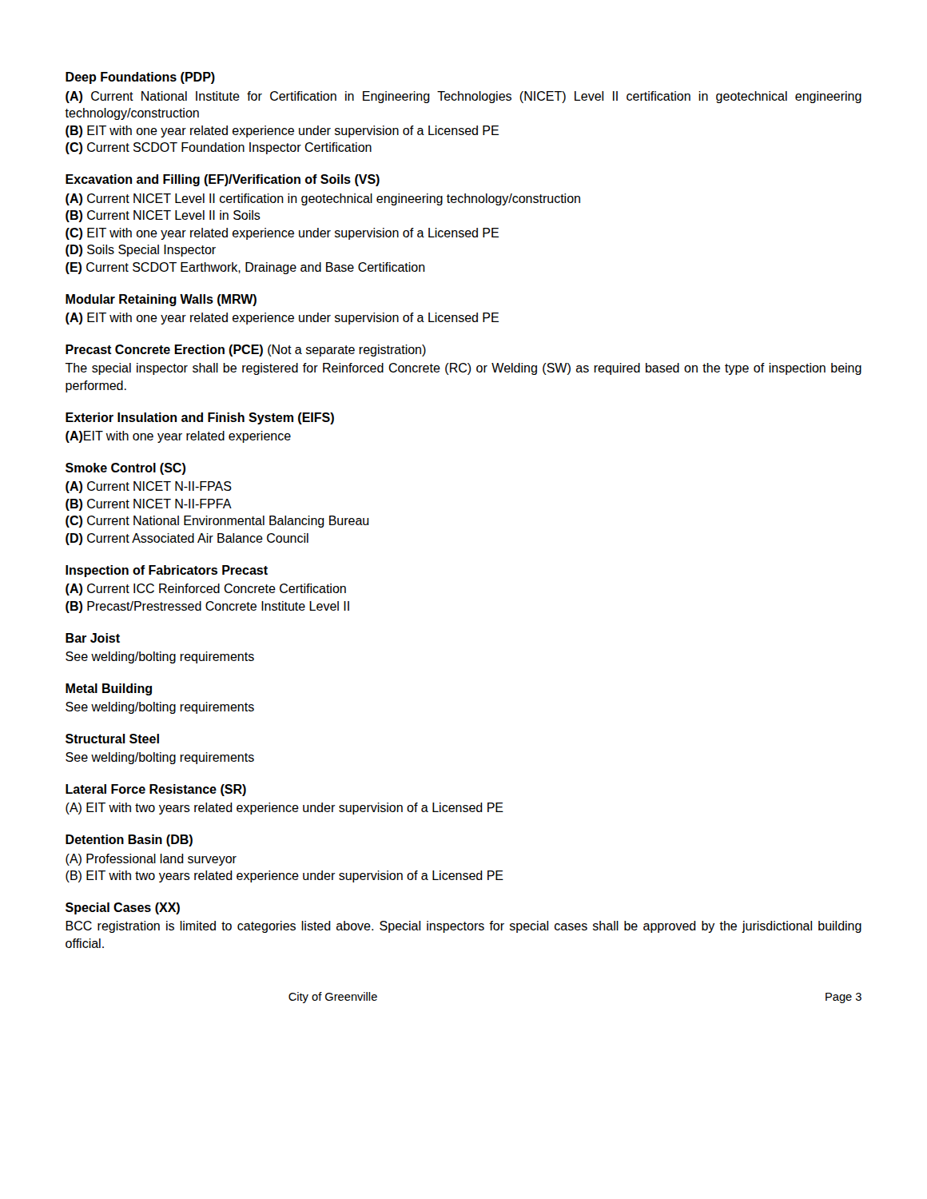Deep Foundations (PDP)
(A) Current National Institute for Certification in Engineering Technologies (NICET) Level II certification in geotechnical engineering technology/construction
(B) EIT with one year related experience under supervision of a Licensed PE
(C) Current SCDOT Foundation Inspector Certification
Excavation and Filling (EF)/Verification of Soils (VS)
(A) Current NICET Level II certification in geotechnical engineering technology/construction
(B) Current NICET Level II in Soils
(C) EIT with one year related experience under supervision of a Licensed PE
(D) Soils Special Inspector
(E) Current SCDOT Earthwork, Drainage and Base Certification
Modular Retaining Walls (MRW)
(A) EIT with one year related experience under supervision of a Licensed PE
Precast Concrete Erection (PCE) (Not a separate registration)
The special inspector shall be registered for Reinforced Concrete (RC) or Welding (SW) as required based on the type of inspection being performed.
Exterior Insulation and Finish System (EIFS)
(A) EIT with one year related experience
Smoke Control (SC)
(A) Current NICET N-II-FPAS
(B) Current NICET N-II-FPFA
(C) Current National Environmental Balancing Bureau
(D) Current Associated Air Balance Council
Inspection of Fabricators Precast
(A) Current ICC Reinforced Concrete Certification
(B) Precast/Prestressed Concrete Institute Level II
Bar Joist
See welding/bolting requirements
Metal Building
See welding/bolting requirements
Structural Steel
See welding/bolting requirements
Lateral Force Resistance (SR)
(A) EIT with two years related experience under supervision of a Licensed PE
Detention Basin (DB)
(A) Professional land surveyor
(B) EIT with two years related experience under supervision of a Licensed PE
Special Cases (XX)
BCC registration is limited to categories listed above. Special inspectors for special cases shall be approved by the jurisdictional building official.
City of Greenville Page 3